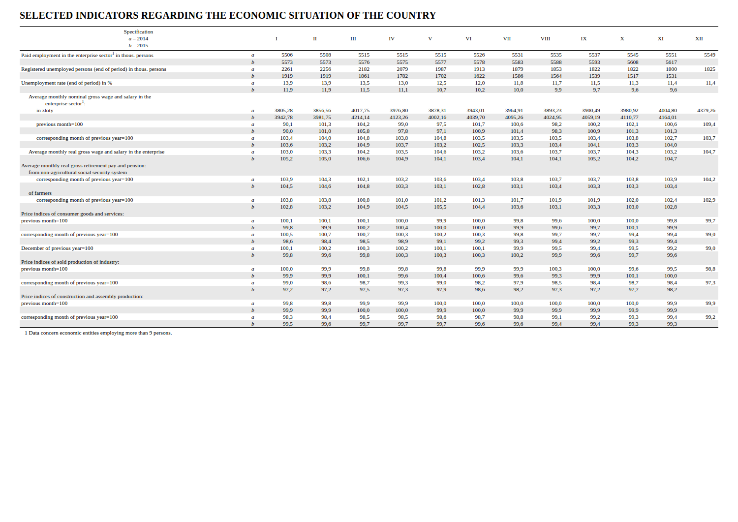SELECTED INDICATORS REGARDING THE ECONOMIC SITUATION OF THE COUNTRY
| Specification a – 2014 b – 2015 | I | II | III | IV | V | VI | VII | VIII | IX | X | XI | XII |
| --- | --- | --- | --- | --- | --- | --- | --- | --- | --- | --- | --- | --- |
| Paid employment in the enterprise sector 1 in thous. persons | a | 5506 | 5508 | 5515 | 5515 | 5515 | 5526 | 5531 | 5535 | 5537 | 5545 | 5551 | 5549 |
| | b | 5573 | 5573 | 5576 | 5575 | 5577 | 5578 | 5583 | 5588 | 5593 | 5608 | 5617 | |
| Registered unemployed persons (end of period) in thous. persons | a | 2261 | 2256 | 2182 | 2079 | 1987 | 1913 | 1879 | 1853 | 1822 | 1822 | 1800 | 1825 |
| | b | 1919 | 1919 | 1861 | 1782 | 1702 | 1622 | 1586 | 1564 | 1539 | 1517 | 1531 | |
| Unemployment rate (end of period) in % | a | 13,9 | 13,9 | 13,5 | 13,0 | 12,5 | 12,0 | 11,8 | 11,7 | 11,5 | 11,3 | 11,4 | 11,4 |
| | b | 11,9 | 11,9 | 11,5 | 11,1 | 10,7 | 10,2 | 10,0 | 9,9 | 9,7 | 9,6 | 9,6 | |
| Average monthly nominal gross wage and salary in the enterprise sector 1 : | | | | | | | | | | | | | |
| in zloty | a | 3805,28 | 3856,56 | 4017,75 | 3976,80 | 3878,31 | 3943,01 | 3964,91 | 3893,23 | 3900,49 | 3980,92 | 4004,80 | 4379,26 |
| | b | 3942,78 | 3981,75 | 4214,14 | 4123,26 | 4002,16 | 4039,70 | 4095,26 | 4024,95 | 4059,19 | 4110,77 | 4164,01 | |
| previous month=100 | a | 90,1 | 101,3 | 104,2 | 99,0 | 97,5 | 101,7 | 100,6 | 98,2 | 100,2 | 102,1 | 100,6 | 109,4 |
| | b | 90,0 | 101,0 | 105,8 | 97,8 | 97,1 | 100,9 | 101,4 | 98,3 | 100,9 | 101,3 | 101,3 | |
| corresponding month of previous year=100 | a | 103,4 | 104,0 | 104,8 | 103,8 | 104,8 | 103,5 | 103,5 | 103,5 | 103,4 | 103,8 | 102,7 | 103,7 |
| | b | 103,6 | 103,2 | 104,9 | 103,7 | 103,2 | 102,5 | 103,3 | 103,4 | 104,1 | 103,3 | 104,0 | |
| Average monthly real gross wage and salary in the enterprise | a | 103,0 | 103,3 | 104,2 | 103,5 | 104,6 | 103,2 | 103,6 | 103,7 | 103,7 | 104,3 | 103,2 | 104,7 |
| | b | 105,2 | 105,0 | 106,6 | 104,9 | 104,1 | 103,4 | 104,1 | 104,1 | 105,2 | 104,2 | 104,7 | |
| Average monthly real gross retirement pay and pension: | | | | | | | | | | | | | |
| from non-agricultural social security system | | | | | | | | | | | | | |
| corresponding month of previous year=100 | a | 103,9 | 104,3 | 102,1 | 103,2 | 103,6 | 103,4 | 103,8 | 103,7 | 103,7 | 103,8 | 103,9 | 104,2 |
| | b | 104,5 | 104,6 | 104,8 | 103,3 | 103,1 | 102,8 | 103,1 | 103,4 | 103,3 | 103,3 | 103,4 | |
| of farmers | | | | | | | | | | | | | |
| corresponding month of previous year=100 | a | 103,8 | 103,8 | 100,8 | 101,0 | 101,2 | 101,3 | 101,7 | 101,9 | 101,9 | 102,0 | 102,4 | 102,9 |
| | b | 102,8 | 103,2 | 104,9 | 104,5 | 105,5 | 104,4 | 103,6 | 103,1 | 103,3 | 103,0 | 102,8 | |
| Price indices of consumer goods and services: | | | | | | | | | | | | | |
| previous month=100 | a | 100,1 | 100,1 | 100,1 | 100,0 | 99,9 | 100,0 | 99,8 | 99,6 | 100,0 | 100,0 | 99,8 | 99,7 |
| | b | 99,8 | 99,9 | 100,2 | 100,4 | 100,0 | 100,0 | 99,9 | 99,6 | 99,7 | 100,1 | 99,9 | |
| corresponding month of previous year=100 | a | 100,5 | 100,7 | 100,7 | 100,3 | 100,2 | 100,3 | 99,8 | 99,7 | 99,7 | 99,4 | 99,4 | 99,0 |
| | b | 98,6 | 98,4 | 98,5 | 98,9 | 99,1 | 99,2 | 99,3 | 99,4 | 99,2 | 99,3 | 99,4 | |
| December of previous year=100 | a | 100,1 | 100,2 | 100,3 | 100,2 | 100,1 | 100,1 | 99,9 | 99,5 | 99,4 | 99,5 | 99,2 | 99,0 |
| | b | 99,8 | 99,6 | 99,8 | 100,3 | 100,3 | 100,3 | 100,2 | 99,9 | 99,6 | 99,7 | 99,6 | |
| Price indices of sold production of industry: | | | | | | | | | | | | | |
| previous month=100 | a | 100,0 | 99,9 | 99,8 | 99,8 | 99,8 | 99,9 | 99,9 | 100,3 | 100,0 | 99,6 | 99,5 | 98,8 |
| | b | 99,9 | 99,9 | 100,1 | 99,6 | 100,4 | 100,6 | 99,6 | 99,3 | 99,9 | 100,1 | 100,0 | |
| corresponding month of previous year=100 | a | 99,0 | 98,6 | 98,7 | 99,3 | 99,0 | 98,2 | 97,9 | 98,5 | 98,4 | 98,7 | 98,4 | 97,3 |
| | b | 97,2 | 97,2 | 97,5 | 97,3 | 97,9 | 98,6 | 98,2 | 97,3 | 97,2 | 97,7 | 98,2 | |
| Price indices of construction and assembly production: | | | | | | | | | | | | | |
| previous month=100 | a | 99,8 | 99,8 | 99,9 | 99,9 | 100,0 | 100,0 | 100,0 | 100,0 | 100,0 | 100,0 | 99,9 | 99,9 |
| | b | 99,9 | 99,9 | 100,0 | 100,0 | 99,9 | 100,0 | 99,9 | 99,9 | 99,9 | 99,9 | 99,9 | |
| corresponding month of previous year=100 | a | 98,3 | 98,4 | 98,5 | 98,5 | 98,6 | 98,7 | 98,8 | 99,1 | 99,2 | 99,3 | 99,4 | 99,2 |
| | b | 99,5 | 99,6 | 99,7 | 99,7 | 99,7 | 99,6 | 99,6 | 99,4 | 99,4 | 99,3 | 99,3 | |
1 Data concern economic entities employing more than 9 persons.